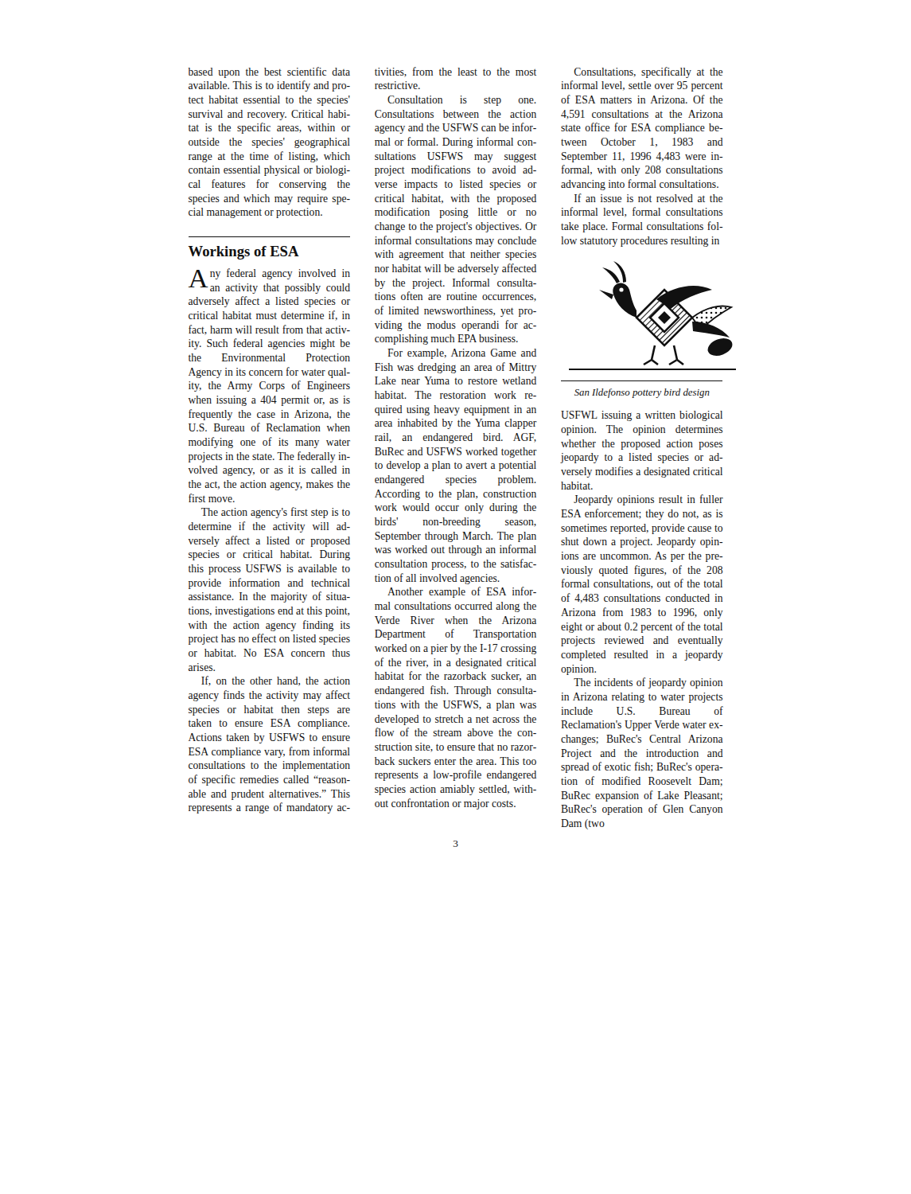based upon the best scientific data available. This is to identify and protect habitat essential to the species' survival and recovery. Critical habitat is the specific areas, within or outside the species' geographical range at the time of listing, which contain essential physical or biological features for conserving the species and which may require special management or protection.
Workings of ESA
Any federal agency involved in an activity that possibly could adversely affect a listed species or critical habitat must determine if, in fact, harm will result from that activity. Such federal agencies might be the Environmental Protection Agency in its concern for water quality, the Army Corps of Engineers when issuing a 404 permit or, as is frequently the case in Arizona, the U.S. Bureau of Reclamation when modifying one of its many water projects in the state. The federally involved agency, or as it is called in the act, the action agency, makes the first move.
The action agency's first step is to determine if the activity will adversely affect a listed or proposed species or critical habitat. During this process USFWS is available to provide information and technical assistance. In the majority of situations, investigations end at this point, with the action agency finding its project has no effect on listed species or habitat. No ESA concern thus arises.
If, on the other hand, the action agency finds the activity may affect species or habitat then steps are taken to ensure ESA compliance. Actions taken by USFWS to ensure ESA compliance vary, from informal consultations to the implementation of specific remedies called “reasonable and prudent alternatives.” This represents a range of mandatory activities, from the least to the most restrictive.
Consultation is step one. Consultations between the action agency and the USFWS can be informal or formal. During informal consultations USFWS may suggest project modifications to avoid adverse impacts to listed species or critical habitat, with the proposed modification posing little or no change to the project's objectives. Or informal consultations may conclude with agreement that neither species nor habitat will be adversely affected by the project. Informal consultations often are routine occurrences, of limited newsworthiness, yet providing the modus operandi for accomplishing much EPA business.
For example, Arizona Game and Fish was dredging an area of Mittry Lake near Yuma to restore wetland habitat. The restoration work required using heavy equipment in an area inhabited by the Yuma clapper rail, an endangered bird. AGF, BuRec and USFWS worked together to develop a plan to avert a potential endangered species problem. According to the plan, construction work would occur only during the birds' non-breeding season, September through March. The plan was worked out through an informal consultation process, to the satisfaction of all involved agencies.
Another example of ESA informal consultations occurred along the Verde River when the Arizona Department of Transportation worked on a pier by the I-17 crossing of the river, in a designated critical habitat for the razorback sucker, an endangered fish. Through consultations with the USFWS, a plan was developed to stretch a net across the flow of the stream above the construction site, to ensure that no razorback suckers enter the area. This too represents a low-profile endangered species action amiably settled, without confrontation or major costs.
Consultations, specifically at the informal level, settle over 95 percent of ESA matters in Arizona. Of the 4,591 consultations at the Arizona state office for ESA compliance between October 1, 1983 and September 11, 1996 4,483 were informal, with only 208 consultations advancing into formal consultations.
If an issue is not resolved at the informal level, formal consultations take place. Formal consultations follow statutory procedures resulting in
San Ildefonso pottery bird design
USFWL issuing a written biological opinion. The opinion determines whether the proposed action poses jeopardy to a listed species or adversely modifies a designated critical habitat.
Jeopardy opinions result in fuller ESA enforcement; they do not, as is sometimes reported, provide cause to shut down a project. Jeopardy opinions are uncommon. As per the previously quoted figures, of the 208 formal consultations, out of the total of 4,483 consultations conducted in Arizona from 1983 to 1996, only eight or about 0.2 percent of the total projects reviewed and eventually completed resulted in a jeopardy opinion.
The incidents of jeopardy opinion in Arizona relating to water projects include U.S. Bureau of Reclamation's Upper Verde water exchanges; BuRec's Central Arizona Project and the introduction and spread of exotic fish; BuRec's operation of modified Roosevelt Dam; BuRec expansion of Lake Pleasant; BuRec's operation of Glen Canyon Dam (two
3